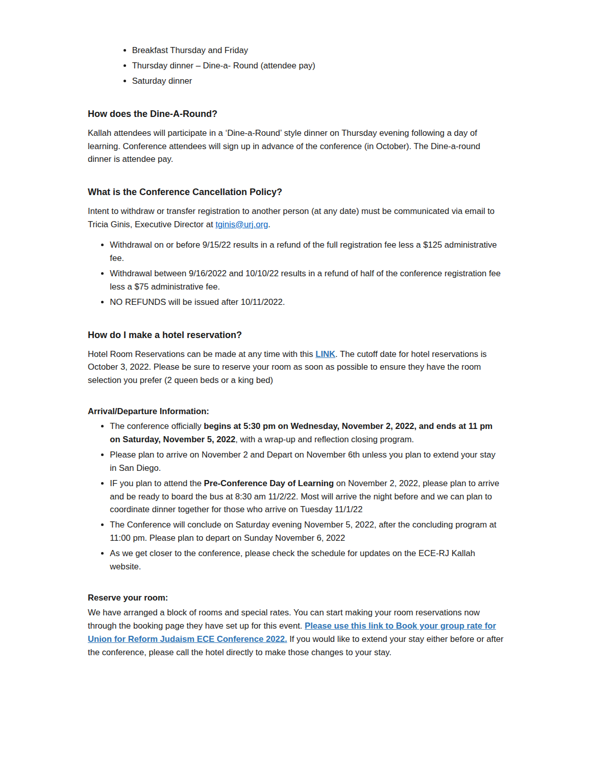Breakfast Thursday and Friday
Thursday dinner – Dine-a- Round (attendee pay)
Saturday dinner
How does the Dine-A-Round?
Kallah attendees will participate in a ‘Dine-a-Round’ style dinner on Thursday evening following a day of learning. Conference attendees will sign up in advance of the conference (in October). The Dine-a-round dinner is attendee pay.
What is the Conference Cancellation Policy?
Intent to withdraw or transfer registration to another person (at any date) must be communicated via email to Tricia Ginis, Executive Director at tginis@urj.org.
Withdrawal on or before 9/15/22 results in a refund of the full registration fee less a $125 administrative fee.
Withdrawal between 9/16/2022 and 10/10/22 results in a refund of half of the conference registration fee less a $75 administrative fee.
NO REFUNDS will be issued after 10/11/2022.
How do I make a hotel reservation?
Hotel Room Reservations can be made at any time with this LINK. The cutoff date for hotel reservations is October 3, 2022. Please be sure to reserve your room as soon as possible to ensure they have the room selection you prefer (2 queen beds or a king bed)
Arrival/Departure Information:
The conference officially begins at 5:30 pm on Wednesday, November 2, 2022, and ends at 11 pm on Saturday, November 5, 2022, with a wrap-up and reflection closing program.
Please plan to arrive on November 2 and Depart on November 6th unless you plan to extend your stay in San Diego.
IF you plan to attend the Pre-Conference Day of Learning on November 2, 2022, please plan to arrive and be ready to board the bus at 8:30 am 11/2/22. Most will arrive the night before and we can plan to coordinate dinner together for those who arrive on Tuesday 11/1/22
The Conference will conclude on Saturday evening November 5, 2022, after the concluding program at 11:00 pm. Please plan to depart on Sunday November 6, 2022
As we get closer to the conference, please check the schedule for updates on the ECE-RJ Kallah website.
Reserve your room:
We have arranged a block of rooms and special rates. You can start making your room reservations now through the booking page they have set up for this event. Please use this link to Book your group rate for Union for Reform Judaism ECE Conference 2022. If you would like to extend your stay either before or after the conference, please call the hotel directly to make those changes to your stay.